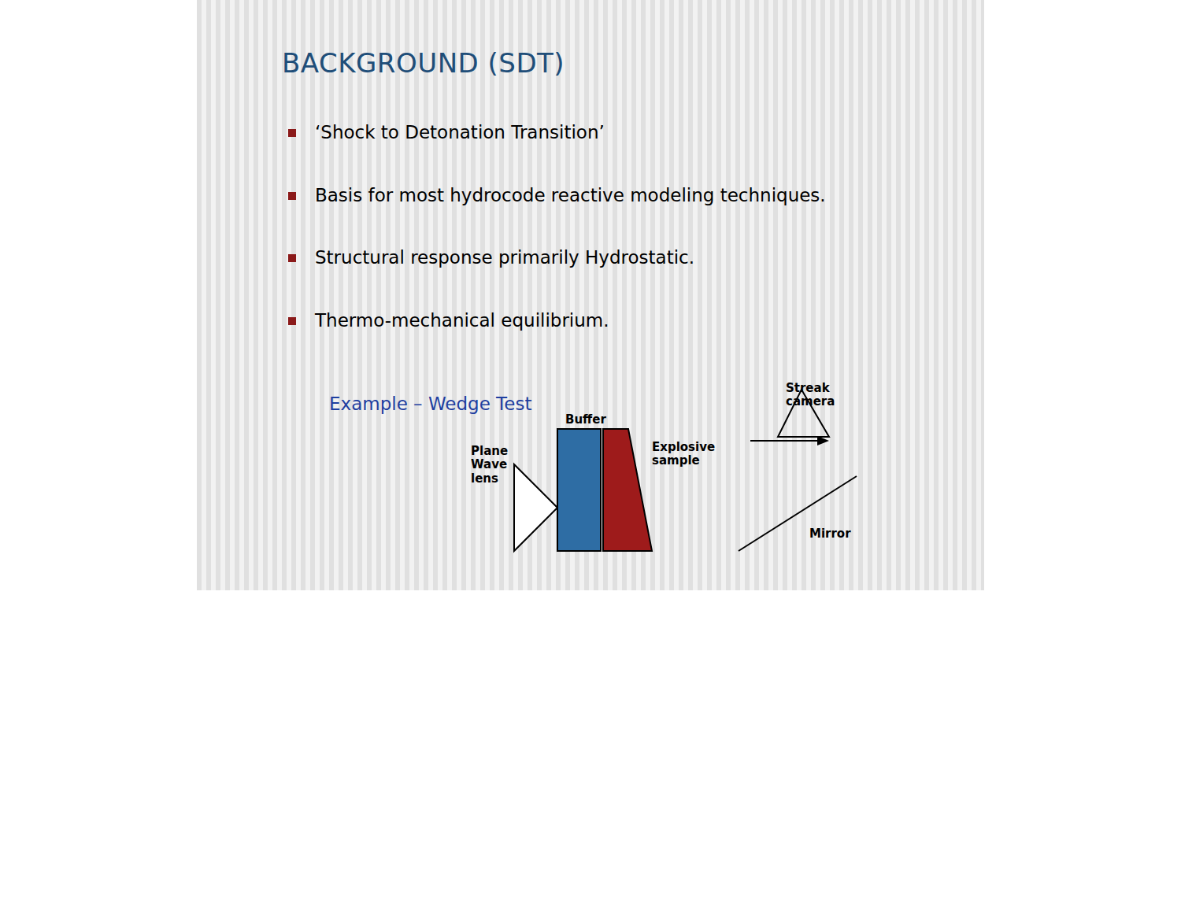BACKGROUND (SDT)
‘Shock to Detonation Transition’
Basis for most hydrocode reactive modeling techniques.
Structural response primarily Hydrostatic.
Thermo-mechanical equilibrium.
Example – Wedge Test
Plane
Wave
lens
Buffer
Explosive
sample
Streak
camera
Mirror